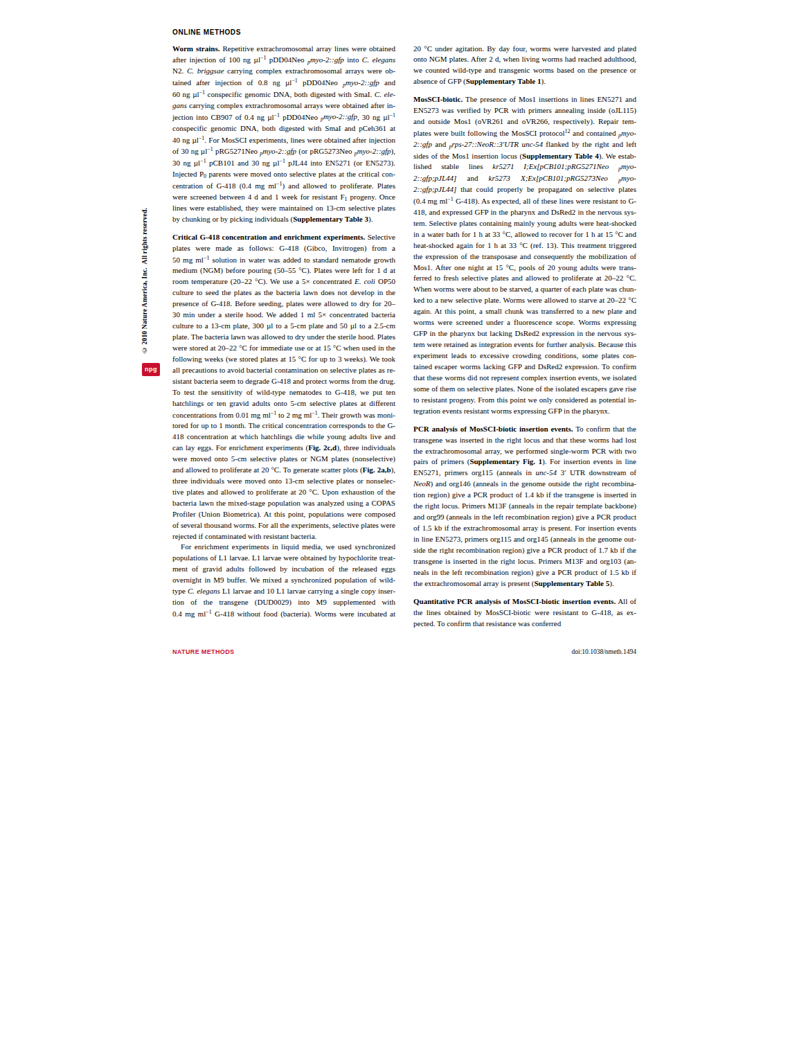© 2010 Nature America, Inc. All rights reserved.
npg
Online Methods
Worm strains. Repetitive extrachromosomal array lines were obtained after injection of 100 ng µl−1 pDD04Neo pmyo-2::gfp into C. elegans N2. C. briggsae carrying complex extrachromosomal arrays were obtained after injection of 0.8 ng µl−1 pDD04Neo pmyo-2::gfp and 60 ng µl−1 conspecific genomic DNA, both digested with SmaI. C. elegans carrying complex extrachromosomal arrays were obtained after injection into CB907 of 0.4 ng µl−1 pDD04Neo pmyo-2::gfp, 30 ng µl−1 conspecific genomic DNA, both digested with SmaI and pCeh361 at 40 ng µl−1. For MosSCI experiments, lines were obtained after injection of 30 ng µl−1 pRG5271Neo pmyo-2::gfp (or pRG5273Neo pmyo-2::gfp), 30 ng µl−1 pCB101 and 30 ng µl−1 pJL44 into EN5271 (or EN5273). Injected P0 parents were moved onto selective plates at the critical concentration of G-418 (0.4 mg ml−1) and allowed to proliferate. Plates were screened between 4 d and 1 week for resistant F1 progeny. Once lines were established, they were maintained on 13-cm selective plates by chunking or by picking individuals (Supplementary Table 3).
Critical G-418 concentration and enrichment experiments. Selective plates were made as follows: G-418 (Gibco, Invitrogen) from a 50 mg ml−1 solution in water was added to standard nematode growth medium (NGM) before pouring (50–55 °C). Plates were left for 1 d at room temperature (20–22 °C). We use a 5× concentrated E. coli OP50 culture to seed the plates as the bacteria lawn does not develop in the presence of G-418. Before seeding, plates were allowed to dry for 20–30 min under a sterile hood. We added 1 ml 5× concentrated bacteria culture to a 13-cm plate, 300 µl to a 5-cm plate and 50 µl to a 2.5-cm plate. The bacteria lawn was allowed to dry under the sterile hood. Plates were stored at 20–22 °C for immediate use or at 15 °C when used in the following weeks (we stored plates at 15 °C for up to 3 weeks). We took all precautions to avoid bacterial contamination on selective plates as resistant bacteria seem to degrade G-418 and protect worms from the drug. To test the sensitivity of wild-type nematodes to G-418, we put ten hatchlings or ten gravid adults onto 5-cm selective plates at different concentrations from 0.01 mg ml−1 to 2 mg ml−1. Their growth was monitored for up to 1 month. The critical concentration corresponds to the G-418 concentration at which hatchlings die while young adults live and can lay eggs. For enrichment experiments (Fig. 2c,d), three individuals were moved onto 5-cm selective plates or NGM plates (nonselective) and allowed to proliferate at 20 °C. To generate scatter plots (Fig. 2a,b), three individuals were moved onto 13-cm selective plates or nonselective plates and allowed to proliferate at 20 °C. Upon exhaustion of the bacteria lawn the mixed-stage population was analyzed using a COPAS Profiler (Union Biometrica). At this point, populations were composed of several thousand worms. For all the experiments, selective plates were rejected if contaminated with resistant bacteria.
For enrichment experiments in liquid media, we used synchronized populations of L1 larvae. L1 larvae were obtained by hypochlorite treatment of gravid adults followed by incubation of the released eggs overnight in M9 buffer. We mixed a synchronized population of wild-type C. elegans L1 larvae and 10 L1 larvae carrying a single copy insertion of the transgene (DUD0029) into M9 supplemented with 0.4 mg ml−1 G-418 without food (bacteria). Worms were incubated at 20 °C under agitation. By day four, worms were harvested and plated onto NGM plates. After 2 d, when living worms had reached adulthood, we counted wild-type and transgenic worms based on the presence or absence of GFP (Supplementary Table 1).
MosSCI-biotic. The presence of Mos1 insertions in lines EN5271 and EN5273 was verified by PCR with primers annealing inside (oJL115) and outside Mos1 (oVR261 and oVR266, respectively). Repair templates were built following the MosSCI protocol12 and contained pmyo-2::gfp and prps-27::NeoR::3′UTR unc-54 flanked by the right and left sides of the Mos1 insertion locus (Supplementary Table 4). We established stable lines kr5271 I;Ex[pCB101;pRG5271Neo pmyo-2::gfp;pJL44] and kr5273 X;Ex[pCB101;pRG5273Neo pmyo-2::gfp;pJL44] that could properly be propagated on selective plates (0.4 mg ml−1 G-418). As expected, all of these lines were resistant to G-418, and expressed GFP in the pharynx and DsRed2 in the nervous system. Selective plates containing mainly young adults were heat-shocked in a water bath for 1 h at 33 °C, allowed to recover for 1 h at 15 °C and heat-shocked again for 1 h at 33 °C (ref. 13). This treatment triggered the expression of the transposase and consequently the mobilization of Mos1. After one night at 15 °C, pools of 20 young adults were transferred to fresh selective plates and allowed to proliferate at 20–22 °C. When worms were about to be starved, a quarter of each plate was chunked to a new selective plate. Worms were allowed to starve at 20–22 °C again. At this point, a small chunk was transferred to a new plate and worms were screened under a fluorescence scope. Worms expressing GFP in the pharynx but lacking DsRed2 expression in the nervous system were retained as integration events for further analysis. Because this experiment leads to excessive crowding conditions, some plates contained escaper worms lacking GFP and DsRed2 expression. To confirm that these worms did not represent complex insertion events, we isolated some of them on selective plates. None of the isolated escapers gave rise to resistant progeny. From this point we only considered as potential integration events resistant worms expressing GFP in the pharynx.
PCR analysis of MosSCI-biotic insertion events. To confirm that the transgene was inserted in the right locus and that these worms had lost the extrachromosomal array, we performed single-worm PCR with two pairs of primers (Supplementary Fig. 1). For insertion events in line EN5271, primers org115 (anneals in unc-54 3′ UTR downstream of NeoR) and org146 (anneals in the genome outside the right recombination region) give a PCR product of 1.4 kb if the transgene is inserted in the right locus. Primers M13F (anneals in the repair template backbone) and org99 (anneals in the left recombination region) give a PCR product of 1.5 kb if the extrachromosomal array is present. For insertion events in line EN5273, primers org115 and org145 (anneals in the genome outside the right recombination region) give a PCR product of 1.7 kb if the transgene is inserted in the right locus. Primers M13F and org103 (anneals in the left recombination region) give a PCR product of 1.5 kb if the extrachromosomal array is present (Supplementary Table 5).
Quantitative PCR analysis of MosSCI-biotic insertion events. All of the lines obtained by MosSCI-biotic were resistant to G-418, as expected. To confirm that resistance was conferred
NATURE METHODS
doi:10.1038/nmeth.1494